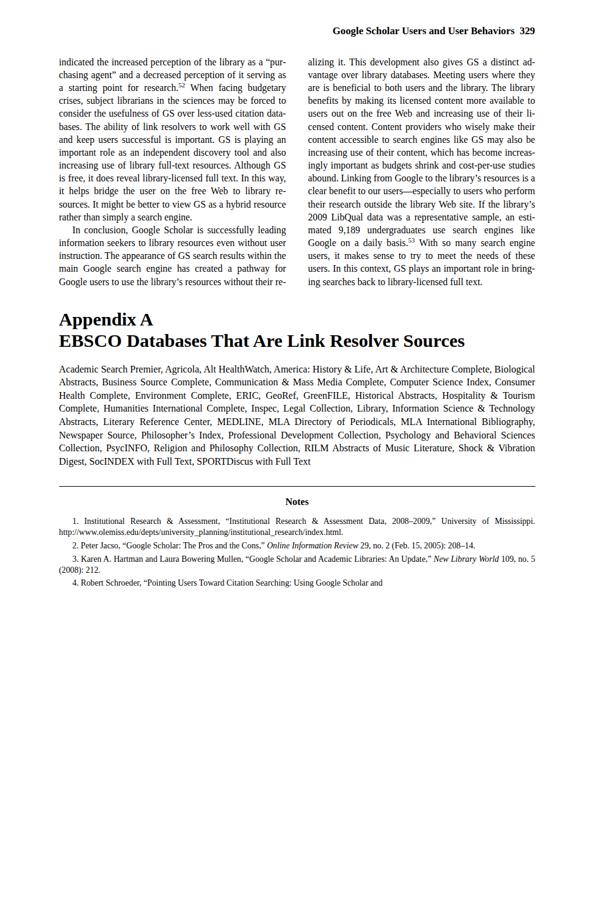Google Scholar Users and User Behaviors 329
indicated the increased perception of the library as a “purchasing agent” and a decreased perception of it serving as a starting point for research.52 When facing budgetary crises, subject librarians in the sciences may be forced to consider the usefulness of GS over less-used citation databases. The ability of link resolvers to work well with GS and keep users successful is important. GS is playing an important role as an independent discovery tool and also increasing use of library full-text resources. Although GS is free, it does reveal library-licensed full text. In this way, it helps bridge the user on the free Web to library resources. It might be better to view GS as a hybrid resource rather than simply a search engine.
In conclusion, Google Scholar is successfully leading information seekers to library resources even without user instruction. The appearance of GS search results within the main Google search engine has created a pathway for Google users to use the library’s resources without their realizing it. This development also gives GS a distinct advantage over library databases. Meeting users where they are is beneficial to both users and the library. The library benefits by making its licensed content more available to users out on the free Web and increasing use of their licensed content. Content providers who wisely make their content accessible to search engines like GS may also be increasing use of their content, which has become increasingly important as budgets shrink and cost-per-use studies abound. Linking from Google to the library’s resources is a clear benefit to our users—especially to users who perform their research outside the library Web site. If the library’s 2009 LibQual data was a representative sample, an estimated 9,189 undergraduates use search engines like Google on a daily basis.53 With so many search engine users, it makes sense to try to meet the needs of these users. In this context, GS plays an important role in bringing searches back to library-licensed full text.
Appendix A
EBSCO Databases That Are Link Resolver Sources
Academic Search Premier, Agricola, Alt HealthWatch, America: History & Life, Art & Architecture Complete, Biological Abstracts, Business Source Complete, Communication & Mass Media Complete, Computer Science Index, Consumer Health Complete, Environment Complete, ERIC, GeoRef, GreenFILE, Historical Abstracts, Hospitality & Tourism Complete, Humanities International Complete, Inspec, Legal Collection, Library, Information Science & Technology Abstracts, Literary Reference Center, MEDLINE, MLA Directory of Periodicals, MLA International Bibliography, Newspaper Source, Philosopher’s Index, Professional Development Collection, Psychology and Behavioral Sciences Collection, PsycINFO, Religion and Philosophy Collection, RILM Abstracts of Music Literature, Shock & Vibration Digest, SocINDEX with Full Text, SPORTDiscus with Full Text
Notes
Institutional Research & Assessment, “Institutional Research & Assessment Data, 2008–2009,” University of Mississippi. http://www.olemiss.edu/depts/university_planning/institutional_research/index.html.
Peter Jacso, “Google Scholar: The Pros and the Cons,” Online Information Review 29, no. 2 (Feb. 15, 2005): 208–14.
Karen A. Hartman and Laura Bowering Mullen, “Google Scholar and Academic Libraries: An Update,” New Library World 109, no. 5 (2008): 212.
Robert Schroeder, “Pointing Users Toward Citation Searching: Using Google Scholar and